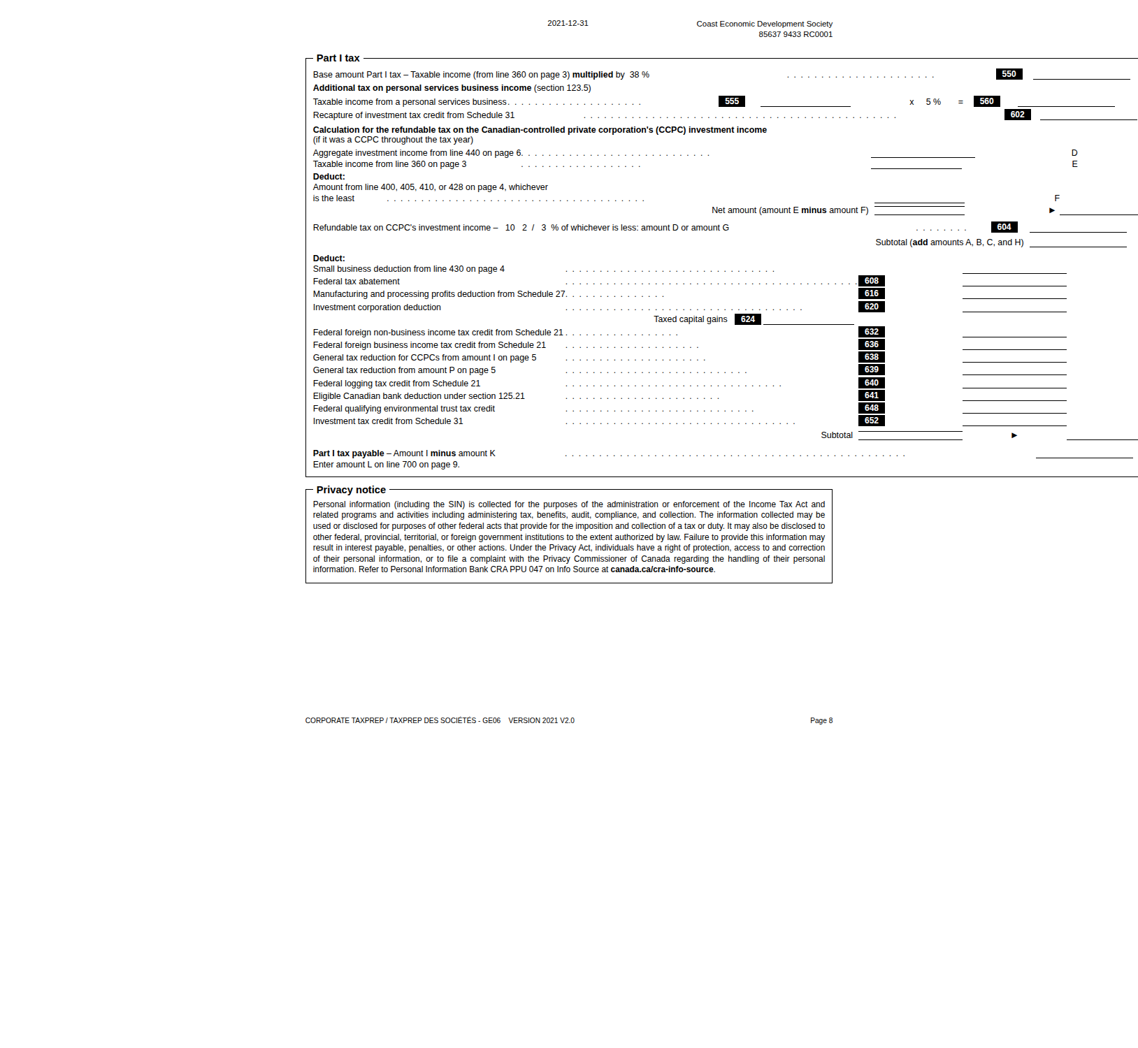2021-12-31
Coast Economic Development Society
85637 9433 RC0001
Part I tax
| Base amount Part I tax – Taxable income (from line 360 on page 3) multiplied by 38 % | . . . . . . . . . . . . . . . . . . . . . . | 550 | | A |
Additional tax on personal services business income (section 123.5)
| Taxable income from a personal services business | . . . . . . . . . . . . . . . . . . . . | 555 | | x | 5 % | = | 560 | | B |
| Recapture of investment tax credit from Schedule 31 | . . . . . . . . . . . . . . . . . . . . . . . . . . . . . . . . . . . . . . . . . . . . . . | 602 | | C |
Calculation for the refundable tax on the Canadian-controlled private corporation's (CCPC) investment income
(if it was a CCPC throughout the tax year)
| Aggregate investment income from line 440 on page 6 | . . . . . . . . . . . . . . . . . . . . . . . . . . . . | | D | |
| Taxable income from line 360 on page 3 | . . . . . . . . . . . . . . . . . . | | E | |
Deduct:
| Amount from line 400, 405, 410, or 428 on page 4, whichever | | | |
| is the least | . . . . . . . . . . . . . . . . . . . . . . . . . . . . . . . . . . . . . . | | F | |
| Net amount (amount E minus amount F) | | ► | G |
| Refundable tax on CCPC's investment income – 10 2 / 3 % of whichever is less: amount D or amount G | . . . . . . . . | 604 | | H |
| Subtotal ( add amounts A, B, C, and H) | | I |
Deduct:
| Small business deduction from line 430 on page 4 | . . . . . . . . . . . . . . . . . . . . . . . . . . . . . . . | | | J |
| Federal tax abatement | . . . . . . . . . . . . . . . . . . . . . . . . . . . . . . . . . . . . . . . . . . . | 608 | | |
| Manufacturing and processing profits deduction from Schedule 27 | . . . . . . . . . . . . . . . | 616 | | |
| Investment corporation deduction | . . . . . . . . . . . . . . . . . . . . . . . . . . . . . . . . . . . | 620 | | |
| Taxed capital gains 624 | | | |
| Federal foreign non-business income tax credit from Schedule 21 | . . . . . . . . . . . . . . . . . | 632 | | |
| Federal foreign business income tax credit from Schedule 21 | . . . . . . . . . . . . . . . . . . . . | 636 | | |
| General tax reduction for CCPCs from amount I on page 5 | . . . . . . . . . . . . . . . . . . . . . | 638 | | |
| General tax reduction from amount P on page 5 | . . . . . . . . . . . . . . . . . . . . . . . . . . . | 639 | | |
| Federal logging tax credit from Schedule 21 | . . . . . . . . . . . . . . . . . . . . . . . . . . . . . . . . | 640 | | |
| Eligible Canadian bank deduction under section 125.21 | . . . . . . . . . . . . . . . . . . . . . . . | 641 | | |
| Federal qualifying environmental trust tax credit | . . . . . . . . . . . . . . . . . . . . . . . . . . . . | 648 | | |
| Investment tax credit from Schedule 31 | . . . . . . . . . . . . . . . . . . . . . . . . . . . . . . . . . . | 652 | | |
| Subtotal | | ► | K |
| Part I tax payable – Amount I minus amount K | . . . . . . . . . . . . . . . . . . . . . . . . . . . . . . . . . . . . . . . . . . . . . . . . . . | | L |
Enter amount L on line 700 on page 9.
Privacy notice
Personal information (including the SIN) is collected for the purposes of the administration or enforcement of the Income Tax Act and related programs and activities including administering tax, benefits, audit, compliance, and collection. The information collected may be used or disclosed for purposes of other federal acts that provide for the imposition and collection of a tax or duty. It may also be disclosed to other federal, provincial, territorial, or foreign government institutions to the extent authorized by law. Failure to provide this information may result in interest payable, penalties, or other actions. Under the Privacy Act, individuals have a right of protection, access to and correction of their personal information, or to file a complaint with the Privacy Commissioner of Canada regarding the handling of their personal information. Refer to Personal Information Bank CRA PPU 047 on Info Source at canada.ca/cra-info-source.
CORPORATE TAXPREP / TAXPREP DES SOCIÉTÉS - GE06 VERSION 2021 V2.0
Page 8